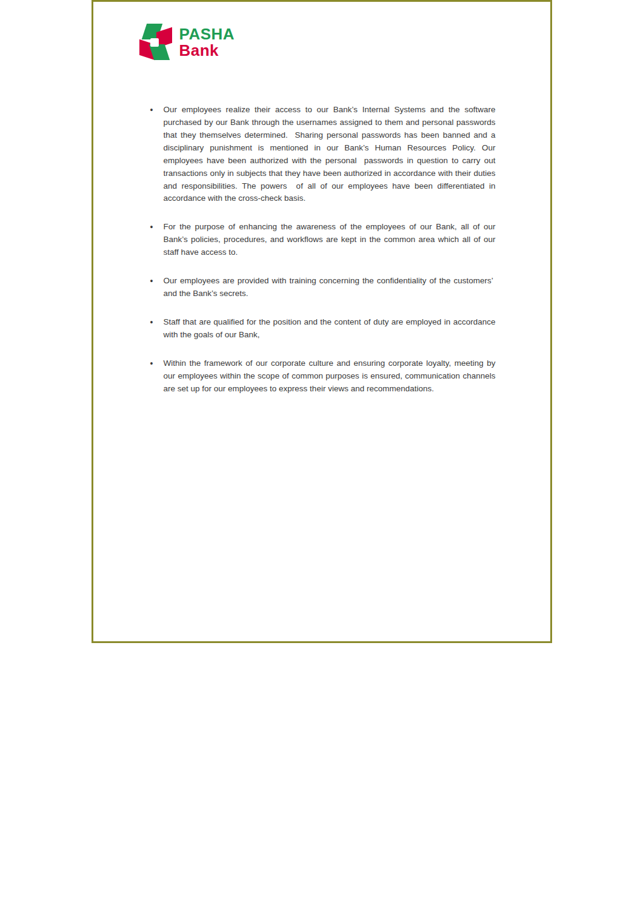PASHA Bank
Our employees realize their access to our Bank’s Internal Systems and the software purchased by our Bank through the usernames assigned to them and personal passwords that they themselves determined. Sharing personal passwords has been banned and a disciplinary punishment is mentioned in our Bank’s Human Resources Policy. Our employees have been authorized with the personal passwords in question to carry out transactions only in subjects that they have been authorized in accordance with their duties and responsibilities. The powers of all of our employees have been differentiated in accordance with the cross-check basis.
For the purpose of enhancing the awareness of the employees of our Bank, all of our Bank’s policies, procedures, and workflows are kept in the common area which all of our staff have access to.
Our employees are provided with training concerning the confidentiality of the customers’ and the Bank’s secrets.
Staff that are qualified for the position and the content of duty are employed in accordance with the goals of our Bank,
Within the framework of our corporate culture and ensuring corporate loyalty, meeting by our employees within the scope of common purposes is ensured, communication channels are set up for our employees to express their views and recommendations.